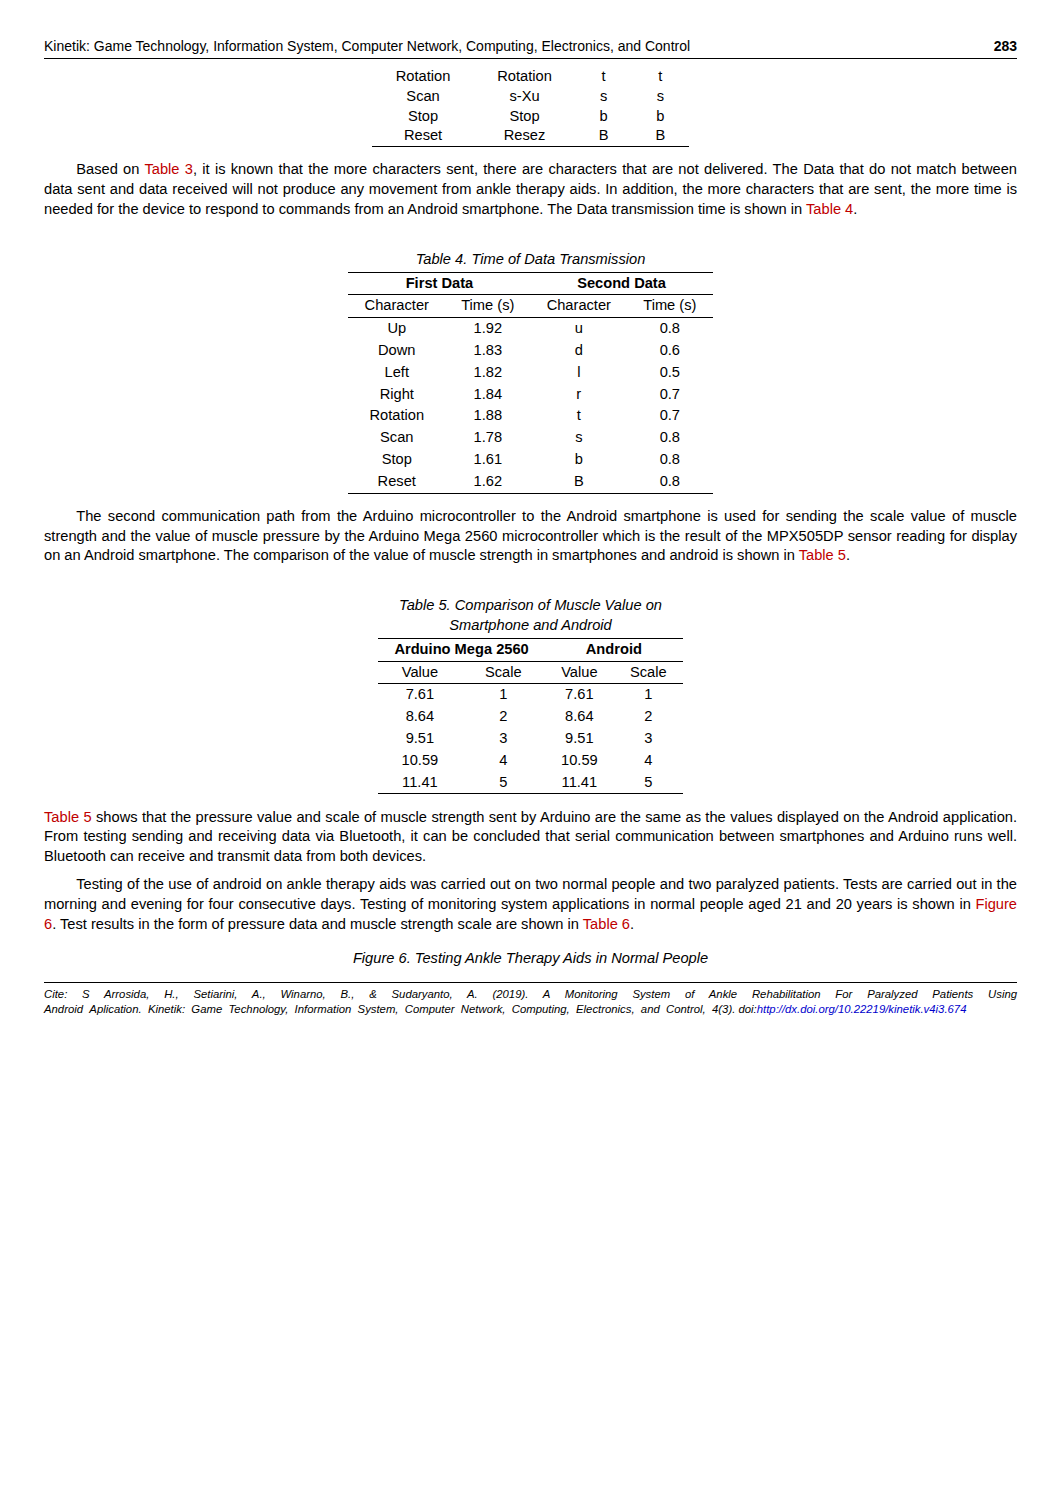Kinetik: Game Technology, Information System, Computer Network, Computing, Electronics, and Control 283
| Rotation | Rotation | t | t |
| Scan | s-Xu | s | s |
| Stop | Stop | b | b |
| Reset | Resez | B | B |
Based on Table 3, it is known that the more characters sent, there are characters that are not delivered. The Data that do not match between data sent and data received will not produce any movement from ankle therapy aids. In addition, the more characters that are sent, the more time is needed for the device to respond to commands from an Android smartphone. The Data transmission time is shown in Table 4.
Table 4. Time of Data Transmission
| First Data | Second Data |
| --- | --- |
| Character | Time (s) | Character | Time (s) |
| Up | 1.92 | u | 0.8 |
| Down | 1.83 | d | 0.6 |
| Left | 1.82 | l | 0.5 |
| Right | 1.84 | r | 0.7 |
| Rotation | 1.88 | t | 0.7 |
| Scan | 1.78 | s | 0.8 |
| Stop | 1.61 | b | 0.8 |
| Reset | 1.62 | B | 0.8 |
The second communication path from the Arduino microcontroller to the Android smartphone is used for sending the scale value of muscle strength and the value of muscle pressure by the Arduino Mega 2560 microcontroller which is the result of the MPX505DP sensor reading for display on an Android smartphone. The comparison of the value of muscle strength in smartphones and android is shown in Table 5.
Table 5. Comparison of Muscle Value on Smartphone and Android
| Arduino Mega 2560 | Android |
| --- | --- |
| Value | Scale | Value | Scale |
| 7.61 | 1 | 7.61 | 1 |
| 8.64 | 2 | 8.64 | 2 |
| 9.51 | 3 | 9.51 | 3 |
| 10.59 | 4 | 10.59 | 4 |
| 11.41 | 5 | 11.41 | 5 |
Table 5 shows that the pressure value and scale of muscle strength sent by Arduino are the same as the values displayed on the Android application. From testing sending and receiving data via Bluetooth, it can be concluded that serial communication between smartphones and Arduino runs well. Bluetooth can receive and transmit data from both devices.
Testing of the use of android on ankle therapy aids was carried out on two normal people and two paralyzed patients. Tests are carried out in the morning and evening for four consecutive days. Testing of monitoring system applications in normal people aged 21 and 20 years is shown in Figure 6. Test results in the form of pressure data and muscle strength scale are shown in Table 6.
Figure 6. Testing Ankle Therapy Aids in Normal People
Cite: S Arrosida, H., Setiarini, A., Winarno, B., & Sudaryanto, A. (2019). A Monitoring System of Ankle Rehabilitation For Paralyzed Patients Using Android Aplication. Kinetik: Game Technology, Information System, Computer Network, Computing, Electronics, and Control, 4(3). doi:http://dx.doi.org/10.22219/kinetik.v4i3.674